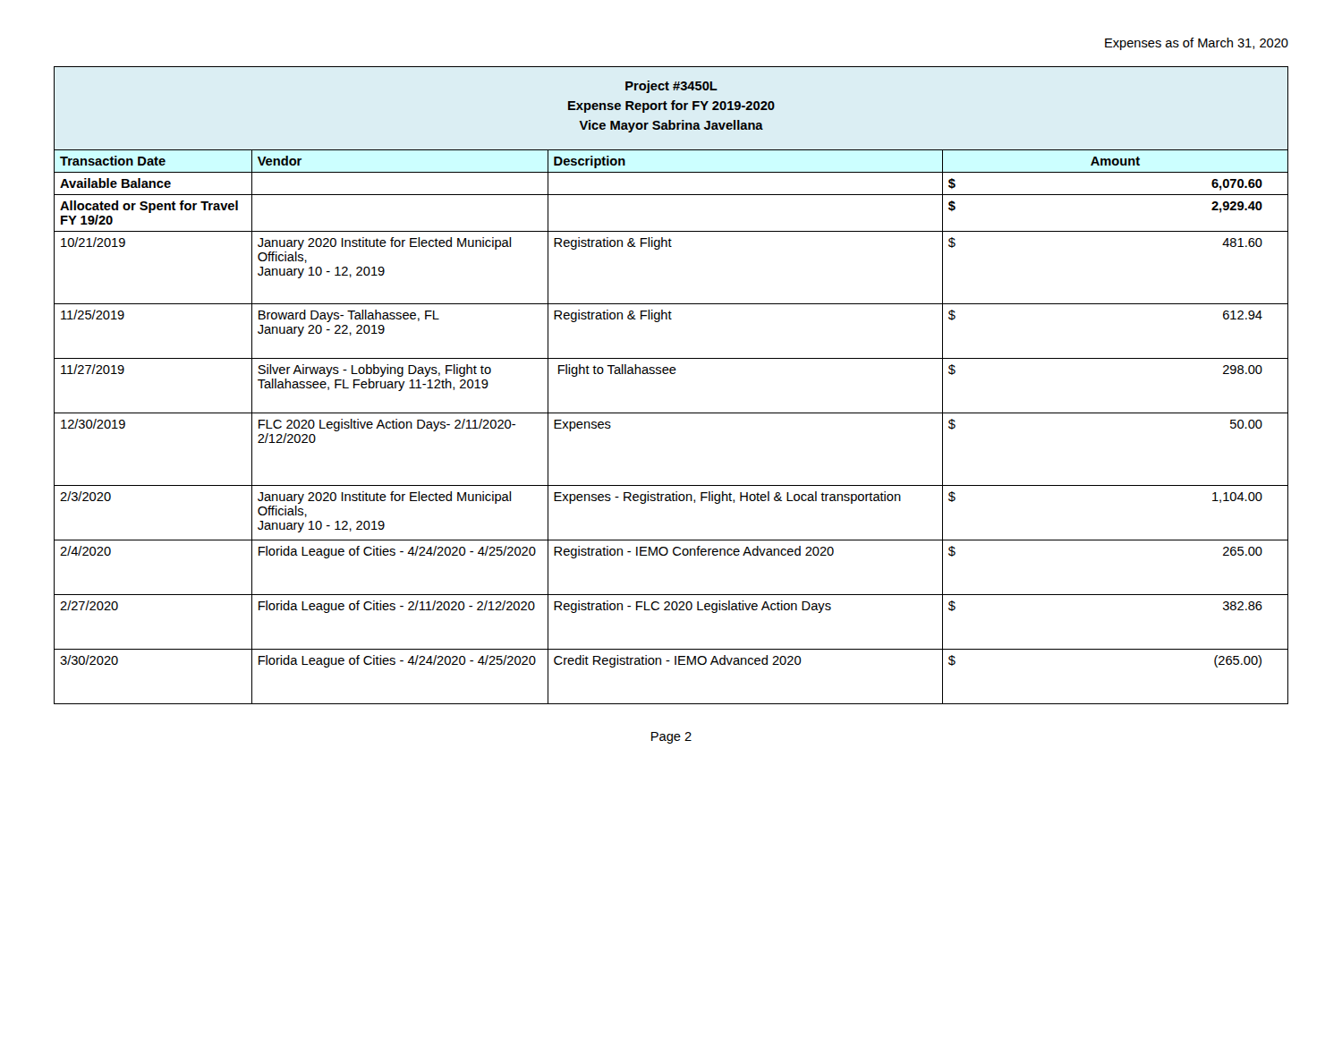Expenses as of March 31, 2020
| Project #3450L Expense Report for FY 2019-2020 Vice Mayor Sabrina Javellana |
| Transaction Date | Vendor | Description | Amount |
| Available Balance | | | $ | 6,070.60 |
| Allocated or Spent for Travel FY 19/20 | | | $ | 2,929.40 |
| 10/21/2019 | January 2020 Institute for Elected Municipal Officials, January 10 - 12, 2019 | Registration & Flight | $ | 481.60 |
| 11/25/2019 | Broward Days- Tallahassee, FL January 20 - 22, 2019 | Registration & Flight | $ | 612.94 |
| 11/27/2019 | Silver Airways - Lobbying Days, Flight to Tallahassee, FL February 11-12th, 2019 | Flight to Tallahassee | $ | 298.00 |
| 12/30/2019 | FLC 2020 Legisltive Action Days- 2/11/2020-2/12/2020 | Expenses | $ | 50.00 |
| 2/3/2020 | January 2020 Institute for Elected Municipal Officials, January 10 - 12, 2019 | Expenses - Registration, Flight, Hotel & Local transportation | $ | 1,104.00 |
| 2/4/2020 | Florida League of Cities - 4/24/2020 - 4/25/2020 | Registration - IEMO Conference Advanced 2020 | $ | 265.00 |
| 2/27/2020 | Florida League of Cities - 2/11/2020 - 2/12/2020 | Registration - FLC 2020 Legislative Action Days | $ | 382.86 |
| 3/30/2020 | Florida League of Cities - 4/24/2020 - 4/25/2020 | Credit Registration - IEMO Advanced 2020 | $ | (265.00) |
Page 2